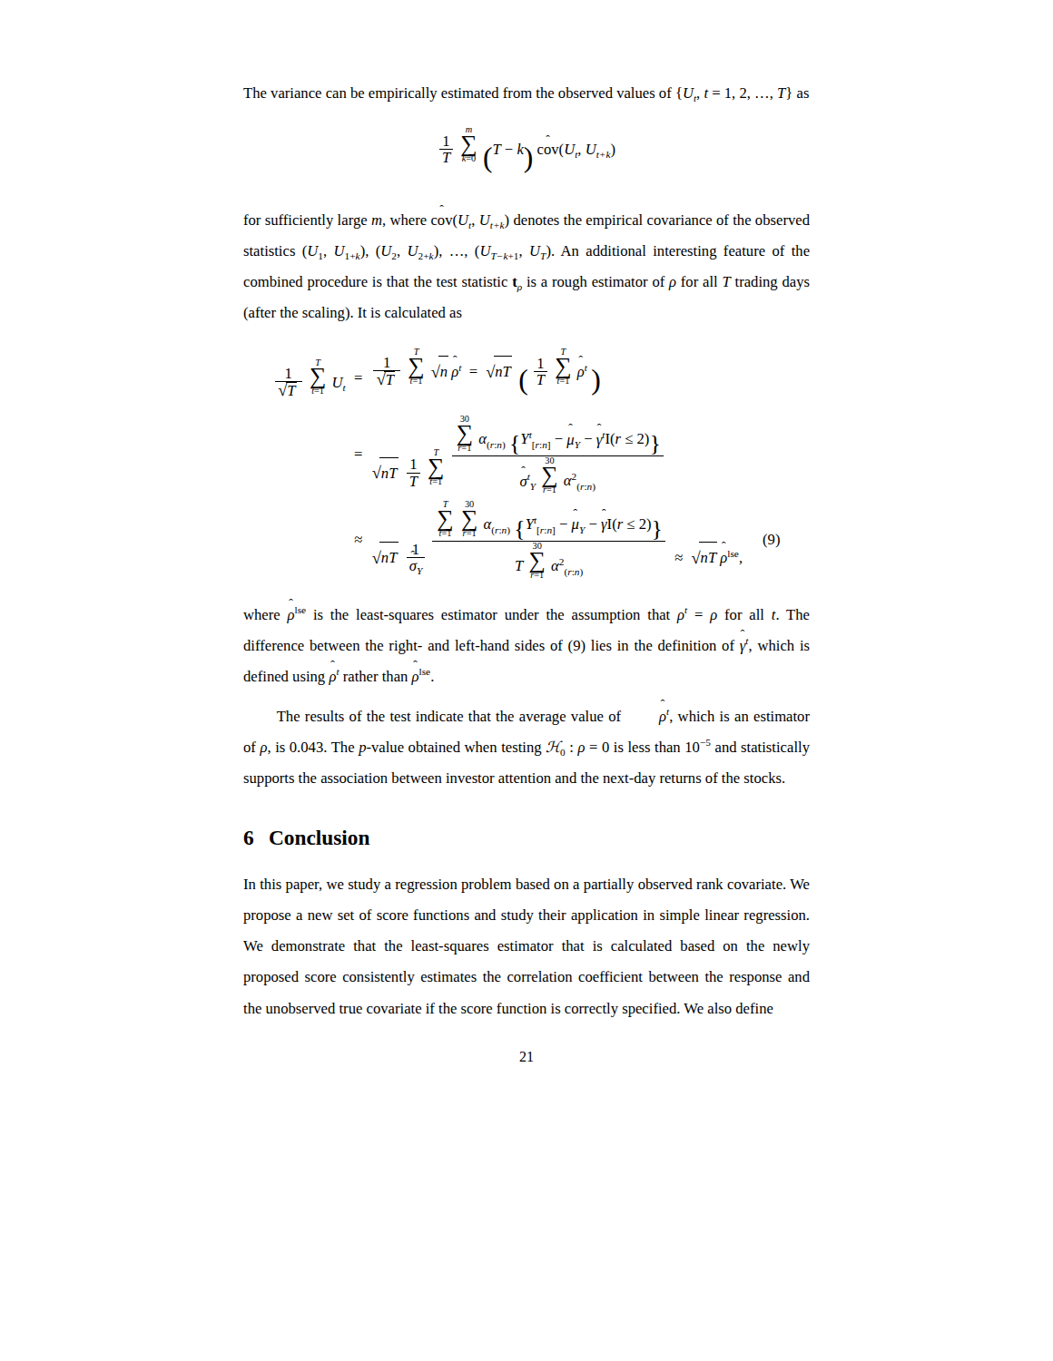The variance can be empirically estimated from the observed values of {Ut, t = 1, 2, …, T} as
1 T m∑k=0 (T − k) ̂cov(Ut, Ut+k)
for sufficiently large m, where ̂cov(Ut, Ut+k) denotes the empirical covariance of the observed statistics (U1, U1+k), (U2, U2+k), …, (UT−k+1, UT). An additional interesting feature of the combined procedure is that the test statistic tρ is a rough estimator of ρ for all T trading days (after the scaling). It is calculated as
| 1 T T ∑ t =1 U t | = | 1 T T ∑ t =1 n ̂ ρ t = nT ( 1 T T ∑ t =1 ̂ ρ t ) | |
| | = | nT 1 T T ∑ t =1 30 ∑ r =1 α ( r : n ) { Y t [ r : n ] − ̂ μ Y − ̂ γ t I ( r ≤ 2) } ̂ σ t Y 30 ∑ r =1 α 2 ( r : n ) | |
| | ≈ | nT 1 ̂ σ Y T ∑ t =1 30 ∑ r =1 α ( r : n ) { Y t [ r : n ] − ̂ μ Y − ̂ γ I ( r ≤ 2) } T 30 ∑ r =1 α 2 ( r : n ) ≈ nT ̂ ρ lse , | (9) |
where ̂ρlse is the least-squares estimator under the assumption that ρt = ρ for all t. The difference between the right- and left-hand sides of (9) lies in the definition of ̂γt, which is defined using ̂ρt rather than ̂ρlse.
The results of the test indicate that the average value of ̂ρt, which is an estimator of ρ, is 0.043. The p-value obtained when testing ℋ0 : ρ = 0 is less than 10−5 and statistically supports the association between investor attention and the next-day returns of the stocks.
6 Conclusion
In this paper, we study a regression problem based on a partially observed rank covariate. We propose a new set of score functions and study their application in simple linear regression. We demonstrate that the least-squares estimator that is calculated based on the newly proposed score consistently estimates the correlation coefficient between the response and the unobserved true covariate if the score function is correctly specified. We also define
21